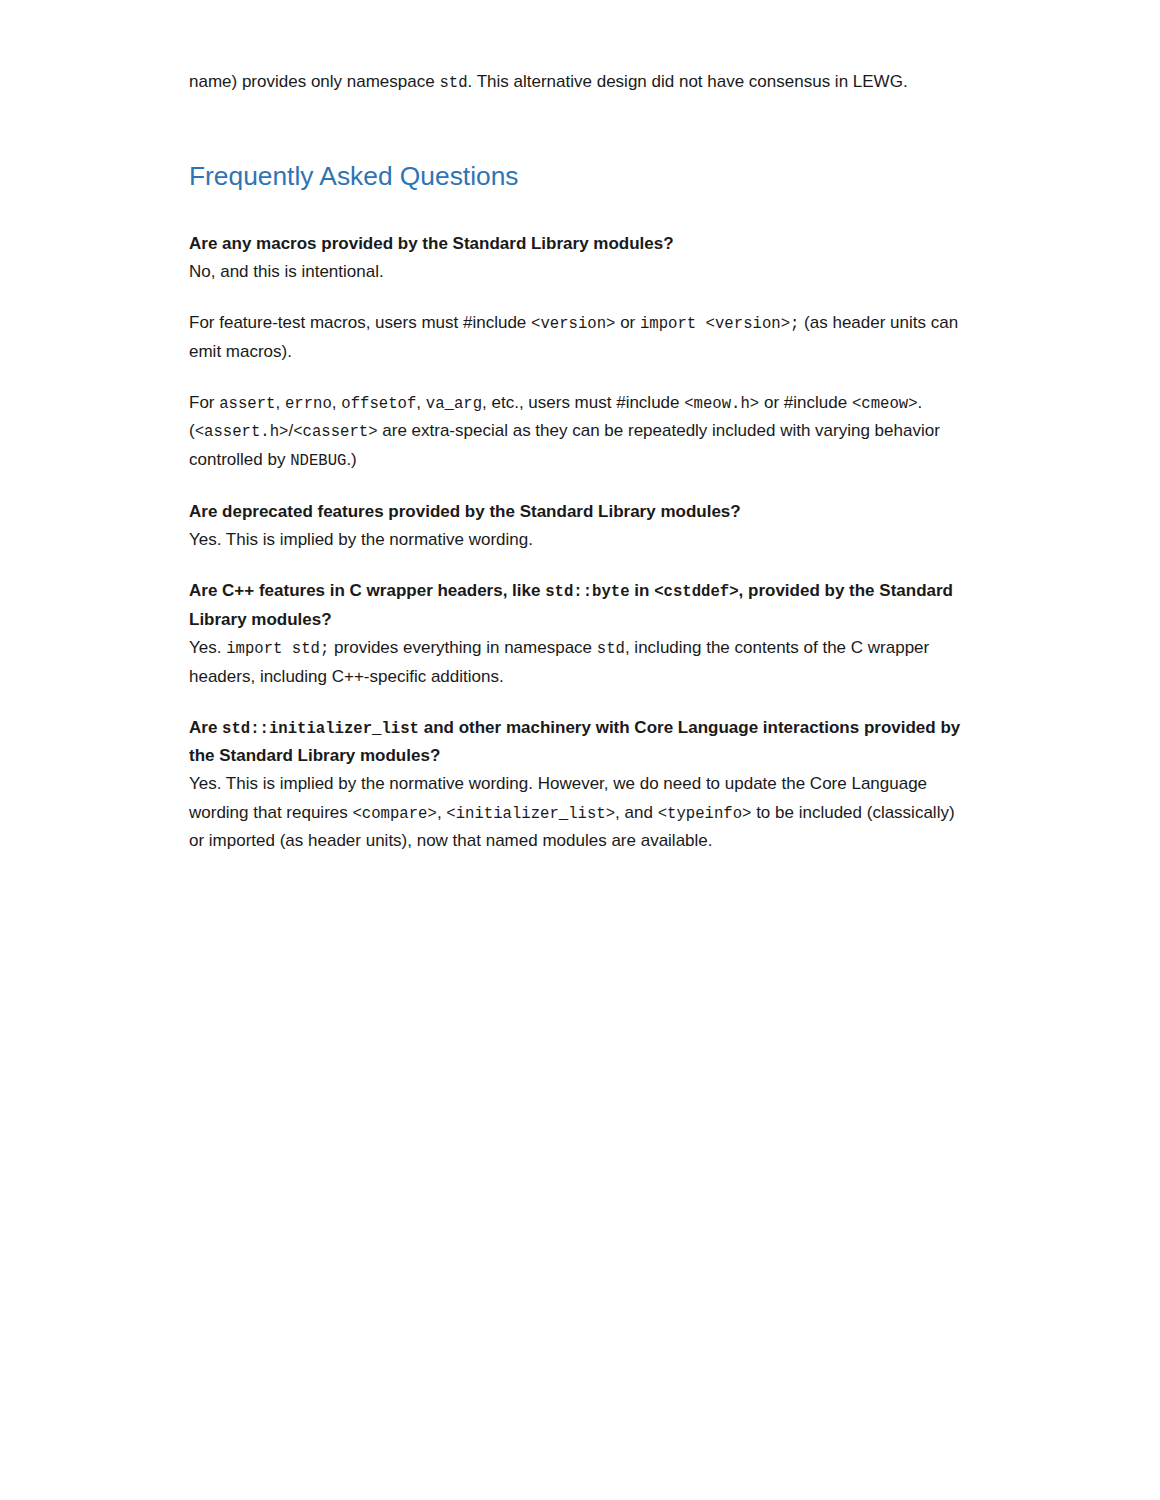name) provides only namespace std. This alternative design did not have consensus in LEWG.
Frequently Asked Questions
Are any macros provided by the Standard Library modules?
No, and this is intentional.
For feature-test macros, users must #include <version> or import <version>; (as header units can emit macros).
For assert, errno, offsetof, va_arg, etc., users must #include <meow.h> or #include <cmeow>. (<assert.h>/<cassert> are extra-special as they can be repeatedly included with varying behavior controlled by NDEBUG.)
Are deprecated features provided by the Standard Library modules?
Yes. This is implied by the normative wording.
Are C++ features in C wrapper headers, like std::byte in <cstddef>, provided by the Standard Library modules?
Yes. import std; provides everything in namespace std, including the contents of the C wrapper headers, including C++-specific additions.
Are std::initializer_list and other machinery with Core Language interactions provided by the Standard Library modules?
Yes. This is implied by the normative wording. However, we do need to update the Core Language wording that requires <compare>, <initializer_list>, and <typeinfo> to be included (classically) or imported (as header units), now that named modules are available.